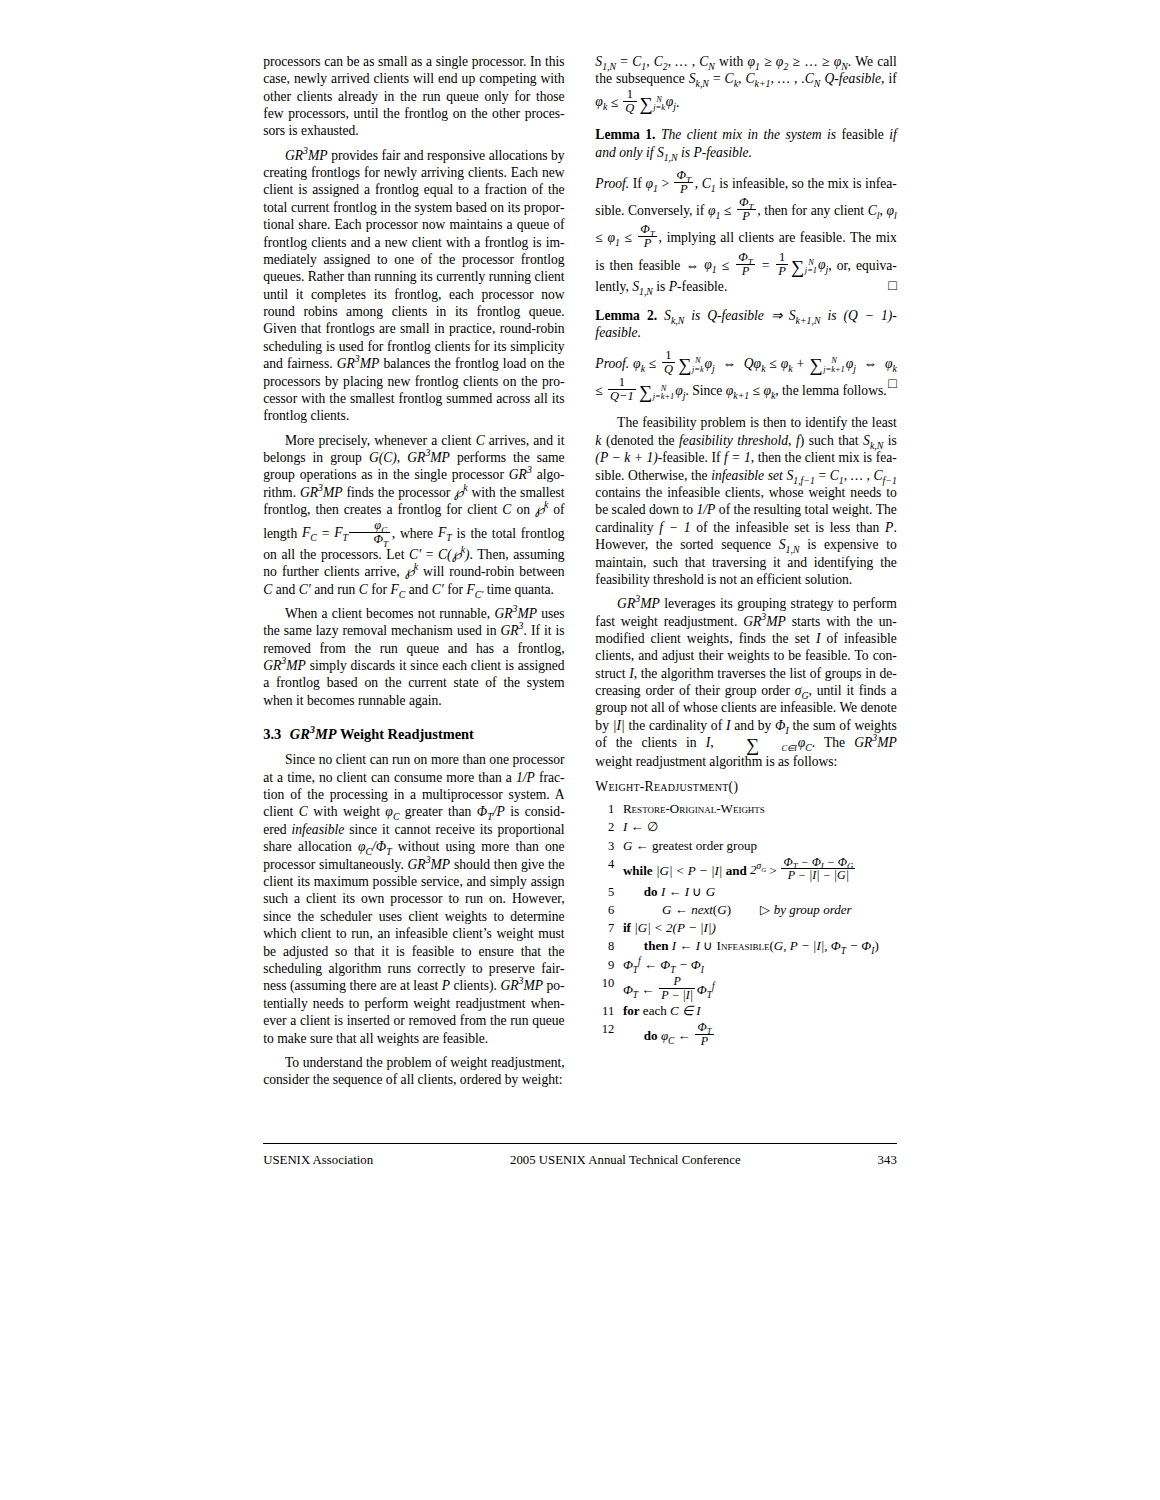processors can be as small as a single processor. In this case, newly arrived clients will end up competing with other clients already in the run queue only for those few processors, until the frontlog on the other processors is exhausted.
GR3MP provides fair and responsive allocations by creating frontlogs for newly arriving clients. Each new client is assigned a frontlog equal to a fraction of the total current frontlog in the system based on its proportional share. Each processor now maintains a queue of frontlog clients and a new client with a frontlog is immediately assigned to one of the processor frontlog queues. Rather than running its currently running client until it completes its frontlog, each processor now round robins among clients in its frontlog queue. Given that frontlogs are small in practice, round-robin scheduling is used for frontlog clients for its simplicity and fairness. GR3MP balances the frontlog load on the processors by placing new frontlog clients on the processor with the smallest frontlog summed across all its frontlog clients.
More precisely, whenever a client C arrives, and it belongs in group G(C), GR3MP performs the same group operations as in the single processor GR3 algorithm. GR3MP finds the processor ℘k with the smallest frontlog, then creates a frontlog for client C on ℘k of length FC = FT φC ΦT, where FT is the total frontlog on all the processors. Let C′ = C(℘k). Then, assuming no further clients arrive, ℘k will round-robin between C and C′ and run C for FC and C′ for FC′ time quanta.
When a client becomes not runnable, GR3MP uses the same lazy removal mechanism used in GR3. If it is removed from the run queue and has a frontlog, GR3MP simply discards it since each client is assigned a frontlog based on the current state of the system when it becomes runnable again.
3.3 GR3MP Weight Readjustment
Since no client can run on more than one processor at a time, no client can consume more than a 1/P fraction of the processing in a multiprocessor system. A client C with weight φC greater than ΦT/P is considered infeasible since it cannot receive its proportional share allocation φC/ΦT without using more than one processor simultaneously. GR3MP should then give the client its maximum possible service, and simply assign such a client its own processor to run on. However, since the scheduler uses client weights to determine which client to run, an infeasible client’s weight must be adjusted so that it is feasible to ensure that the scheduling algorithm runs correctly to preserve fairness (assuming there are at least P clients). GR3MP potentially needs to perform weight readjustment whenever a client is inserted or removed from the run queue to make sure that all weights are feasible.
To understand the problem of weight readjustment, consider the sequence of all clients, ordered by weight:
S1,N = C1, C2, … , CN with φ1 ≥ φ2 ≥ … ≥ φN. We call the subsequence Sk,N = Ck, Ck+1, … , .CN Q-feasible, if φk ≤ 1 Q∑Nj=k φj.
Lemma 1. The client mix in the system is feasible if and only if S1,N is P-feasible.
Proof. If φ1 > ΦT P, C1 is infeasible, so the mix is infeasible. Conversely, if φ1 ≤ ΦT P, then for any client Cl, φl ≤ φ1 ≤ ΦT P, implying all clients are feasible. The mix is then feasible ⇔ φ1 ≤ ΦT P = 1 P∑Nj=1 φj, or, equivalently, S1,N is P-feasible. □
Lemma 2. Sk,N is Q-feasible ⇒ Sk+1,N is (Q − 1)-feasible.
Proof. φk ≤ 1 Q∑Nj=k φj ⇔ Qφk ≤ φk + ∑Nj=k+1 φj ⇔ φk ≤ 1 Q−1∑Nj=k+1 φj. Since φk+1 ≤ φk, the lemma follows. □
The feasibility problem is then to identify the least k (denoted the feasibility threshold, f) such that Sk,N is (P − k + 1)-feasible. If f = 1, then the client mix is feasible. Otherwise, the infeasible set S1,f−1 = C1, … , Cf−1 contains the infeasible clients, whose weight needs to be scaled down to 1/P of the resulting total weight. The cardinality f − 1 of the infeasible set is less than P. However, the sorted sequence S1,N is expensive to maintain, such that traversing it and identifying the feasibility threshold is not an efficient solution.
GR3MP leverages its grouping strategy to perform fast weight readjustment. GR3MP starts with the unmodified client weights, finds the set I of infeasible clients, and adjust their weights to be feasible. To construct I, the algorithm traverses the list of groups in decreasing order of their group order σG, until it finds a group not all of whose clients are infeasible. We denote by |I| the cardinality of I and by ΦI the sum of weights of the clients in I, ∑ C∈I φC. The GR3MP weight readjustment algorithm is as follows:
Weight-Readjustment()
| 1 | Restore-Original-Weights |
| 2 | I ← ∅ |
| 3 | G ← greatest order group |
| 4 | while /G/ < P − /I/ and 2 σ G > Φ T − Φ I − Φ G P − /I/ − /G/ |
| 5 | do I ← I ∪ G |
| 6 | G ← next ( G ) ▷ by group order |
| 7 | if /G/ < 2(P − /I/) |
| 8 | then I ← I ∪ Infeasible ( G, P − /I/, Φ T − Φ I ) |
| 9 | Φ T f ← Φ T − Φ I |
| 10 | Φ T ← P P − /I/ Φ T f |
| 11 | for each C ∈ I |
| 12 | do φ C ← Φ T P |
USENIX Association
2005 USENIX Annual Technical Conference
343